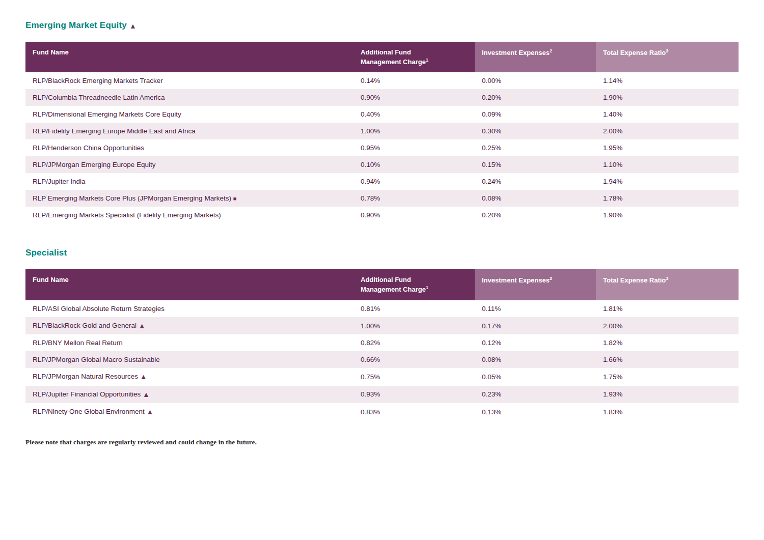Emerging Market Equity ▲
| Fund Name | Additional Fund Management Charge 1 | Investment Expenses 2 | Total Expense Ratio 3 |
| --- | --- | --- | --- |
| RLP/BlackRock Emerging Markets Tracker | 0.14% | 0.00% | 1.14% |
| RLP/Columbia Threadneedle Latin America | 0.90% | 0.20% | 1.90% |
| RLP/Dimensional Emerging Markets Core Equity | 0.40% | 0.09% | 1.40% |
| RLP/Fidelity Emerging Europe Middle East and Africa | 1.00% | 0.30% | 2.00% |
| RLP/Henderson China Opportunities | 0.95% | 0.25% | 1.95% |
| RLP/JPMorgan Emerging Europe Equity | 0.10% | 0.15% | 1.10% |
| RLP/Jupiter India | 0.94% | 0.24% | 1.94% |
| RLP Emerging Markets Core Plus (JPMorgan Emerging Markets) ■ | 0.78% | 0.08% | 1.78% |
| RLP/Emerging Markets Specialist (Fidelity Emerging Markets) | 0.90% | 0.20% | 1.90% |
Specialist
| Fund Name | Additional Fund Management Charge 1 | Investment Expenses 2 | Total Expense Ratio 3 |
| --- | --- | --- | --- |
| RLP/ASI Global Absolute Return Strategies | 0.81% | 0.11% | 1.81% |
| RLP/BlackRock Gold and General ▲ | 1.00% | 0.17% | 2.00% |
| RLP/BNY Mellon Real Return | 0.82% | 0.12% | 1.82% |
| RLP/JPMorgan Global Macro Sustainable | 0.66% | 0.08% | 1.66% |
| RLP/JPMorgan Natural Resources ▲ | 0.75% | 0.05% | 1.75% |
| RLP/Jupiter Financial Opportunities ▲ | 0.93% | 0.23% | 1.93% |
| RLP/Ninety One Global Environment ▲ | 0.83% | 0.13% | 1.83% |
Please note that charges are regularly reviewed and could change in the future.